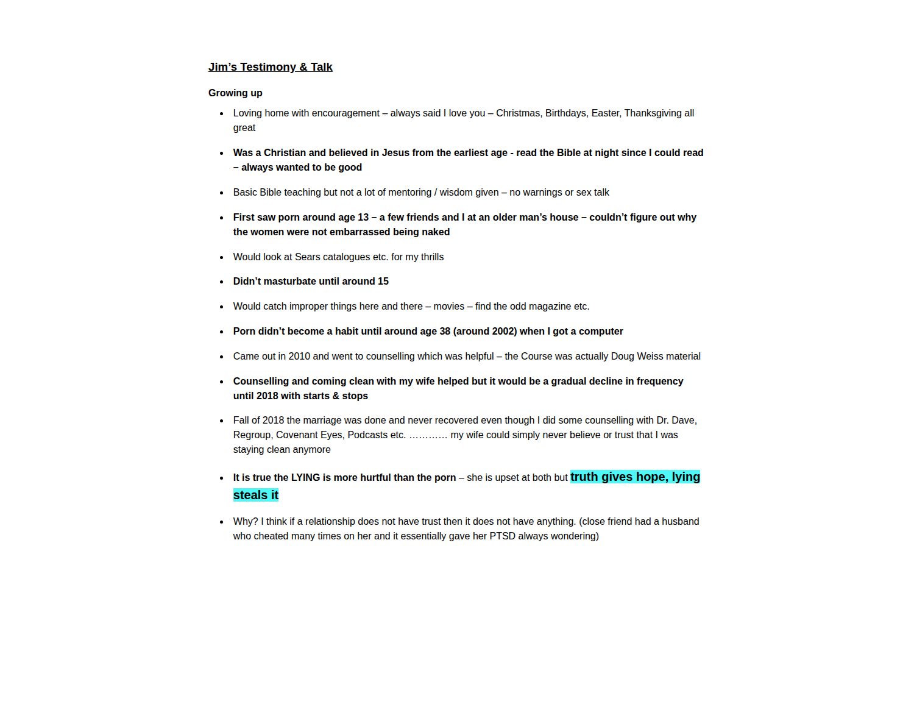Jim’s Testimony & Talk
Growing up
Loving home with encouragement – always said I love you – Christmas, Birthdays, Easter, Thanksgiving all great
Was a Christian and believed in Jesus from the earliest age - read the Bible at night since I could read – always wanted to be good
Basic Bible teaching but not a lot of mentoring / wisdom given – no warnings or sex talk
First saw porn around age 13 – a few friends and I at an older man’s house – couldn’t figure out why the women were not embarrassed being naked
Would look at Sears catalogues etc. for my thrills
Didn’t masturbate until around 15
Would catch improper things here and there – movies – find the odd magazine etc.
Porn didn’t become a habit until around age 38 (around 2002) when I got a computer
Came out in 2010 and went to counselling which was helpful – the Course was actually Doug Weiss material
Counselling and coming clean with my wife helped but it would be a gradual decline in frequency until 2018 with starts & stops
Fall of 2018 the marriage was done and never recovered even though I did some counselling with Dr. Dave, Regroup, Covenant Eyes, Podcasts etc. ………… my wife could simply never believe or trust that I was staying clean anymore
It is true the LYING is more hurtful than the porn – she is upset at both but truth gives hope, lying steals it
Why? I think if a relationship does not have trust then it does not have anything. (close friend had a husband who cheated many times on her and it essentially gave her PTSD always wondering)